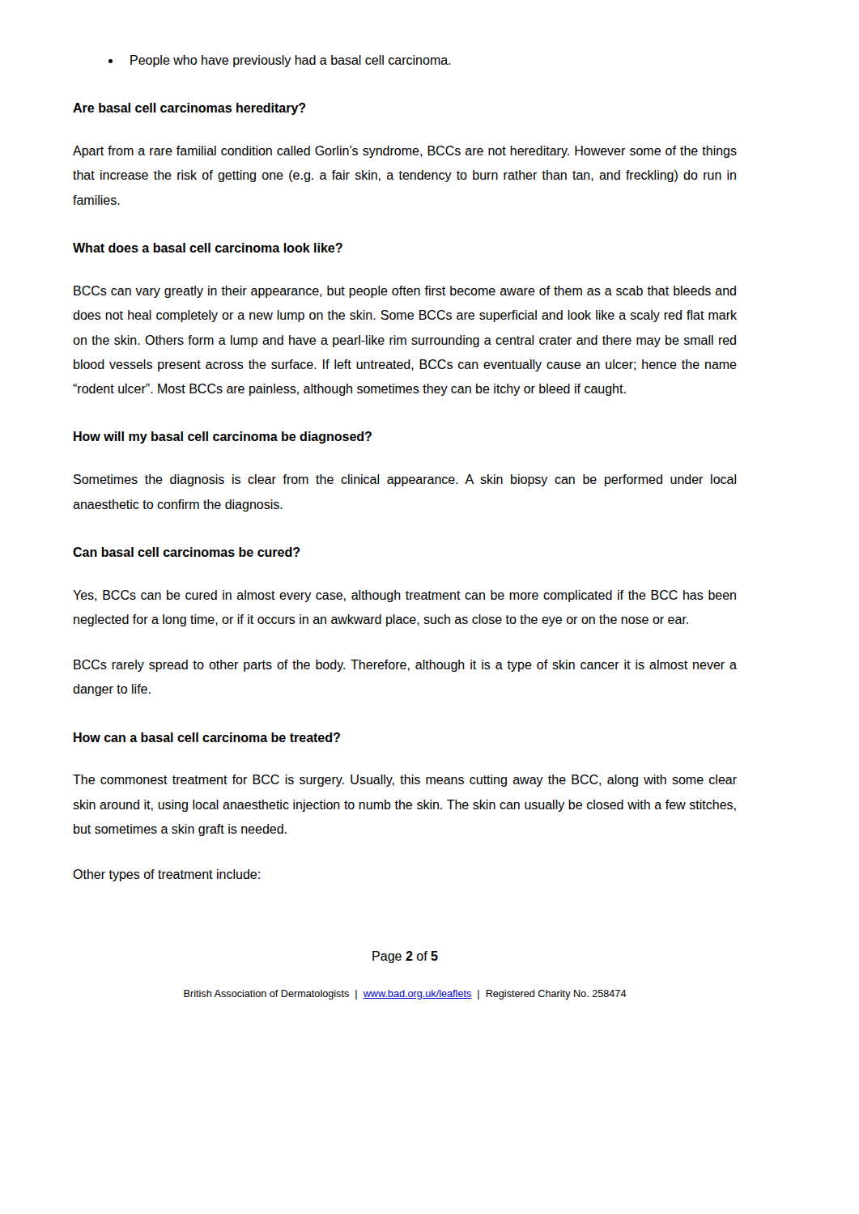People who have previously had a basal cell carcinoma.
Are basal cell carcinomas hereditary?
Apart from a rare familial condition called Gorlin’s syndrome, BCCs are not hereditary. However some of the things that increase the risk of getting one (e.g. a fair skin, a tendency to burn rather than tan, and freckling) do run in families.
What does a basal cell carcinoma look like?
BCCs can vary greatly in their appearance, but people often first become aware of them as a scab that bleeds and does not heal completely or a new lump on the skin. Some BCCs are superficial and look like a scaly red flat mark on the skin. Others form a lump and have a pearl-like rim surrounding a central crater and there may be small red blood vessels present across the surface. If left untreated, BCCs can eventually cause an ulcer; hence the name “rodent ulcer”. Most BCCs are painless, although sometimes they can be itchy or bleed if caught.
How will my basal cell carcinoma be diagnosed?
Sometimes the diagnosis is clear from the clinical appearance. A skin biopsy can be performed under local anaesthetic to confirm the diagnosis.
Can basal cell carcinomas be cured?
Yes, BCCs can be cured in almost every case, although treatment can be more complicated if the BCC has been neglected for a long time, or if it occurs in an awkward place, such as close to the eye or on the nose or ear.
BCCs rarely spread to other parts of the body. Therefore, although it is a type of skin cancer it is almost never a danger to life.
How can a basal cell carcinoma be treated?
The commonest treatment for BCC is surgery. Usually, this means cutting away the BCC, along with some clear skin around it, using local anaesthetic injection to numb the skin. The skin can usually be closed with a few stitches, but sometimes a skin graft is needed.
Other types of treatment include:
Page 2 of 5
British Association of Dermatologists | www.bad.org.uk/leaflets | Registered Charity No. 258474